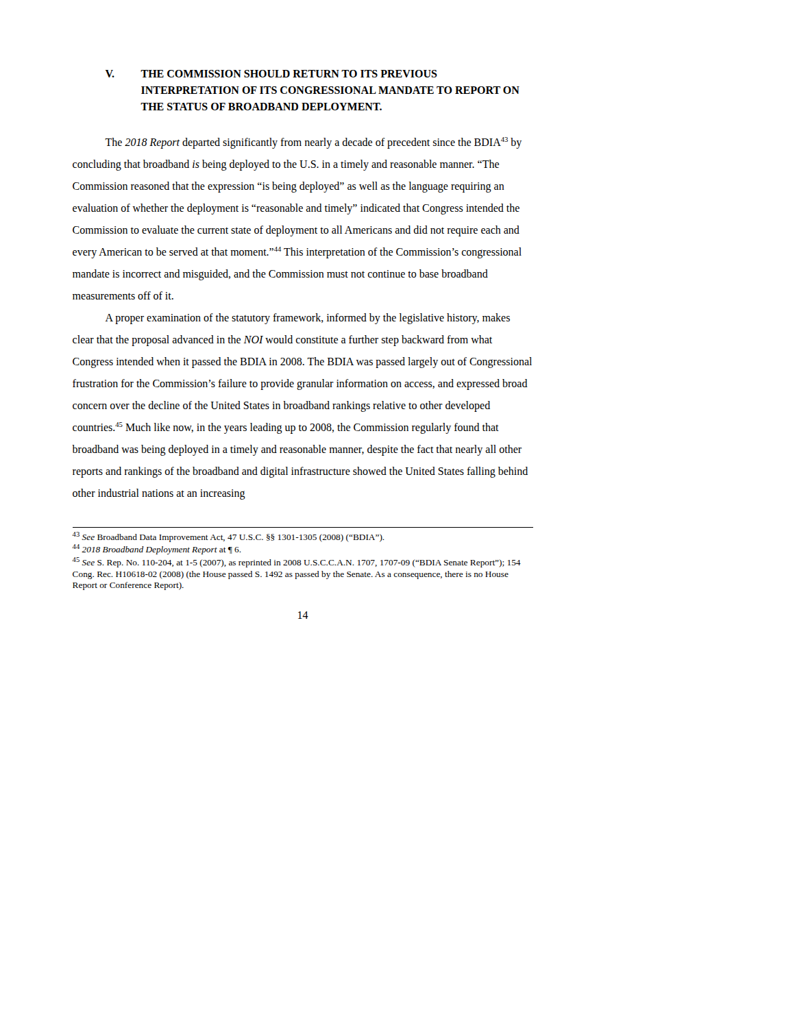V. The Commission Should Return to Its Previous Interpretation of Its Congressional Mandate to Report on the Status of Broadband Deployment.
The 2018 Report departed significantly from nearly a decade of precedent since the BDIA43 by concluding that broadband is being deployed to the U.S. in a timely and reasonable manner. “The Commission reasoned that the expression “is being deployed” as well as the language requiring an evaluation of whether the deployment is “reasonable and timely” indicated that Congress intended the Commission to evaluate the current state of deployment to all Americans and did not require each and every American to be served at that moment.”44 This interpretation of the Commission’s congressional mandate is incorrect and misguided, and the Commission must not continue to base broadband measurements off of it.
A proper examination of the statutory framework, informed by the legislative history, makes clear that the proposal advanced in the NOI would constitute a further step backward from what Congress intended when it passed the BDIA in 2008. The BDIA was passed largely out of Congressional frustration for the Commission’s failure to provide granular information on access, and expressed broad concern over the decline of the United States in broadband rankings relative to other developed countries.45 Much like now, in the years leading up to 2008, the Commission regularly found that broadband was being deployed in a timely and reasonable manner, despite the fact that nearly all other reports and rankings of the broadband and digital infrastructure showed the United States falling behind other industrial nations at an increasing
43 See Broadband Data Improvement Act, 47 U.S.C. §§ 1301-1305 (2008) (“BDIA”).
44 2018 Broadband Deployment Report at ¶ 6.
45 See S. Rep. No. 110-204, at 1-5 (2007), as reprinted in 2008 U.S.C.C.A.N. 1707, 1707-09 (“BDIA Senate Report”); 154 Cong. Rec. H10618-02 (2008) (the House passed S. 1492 as passed by the Senate. As a consequence, there is no House Report or Conference Report).
14